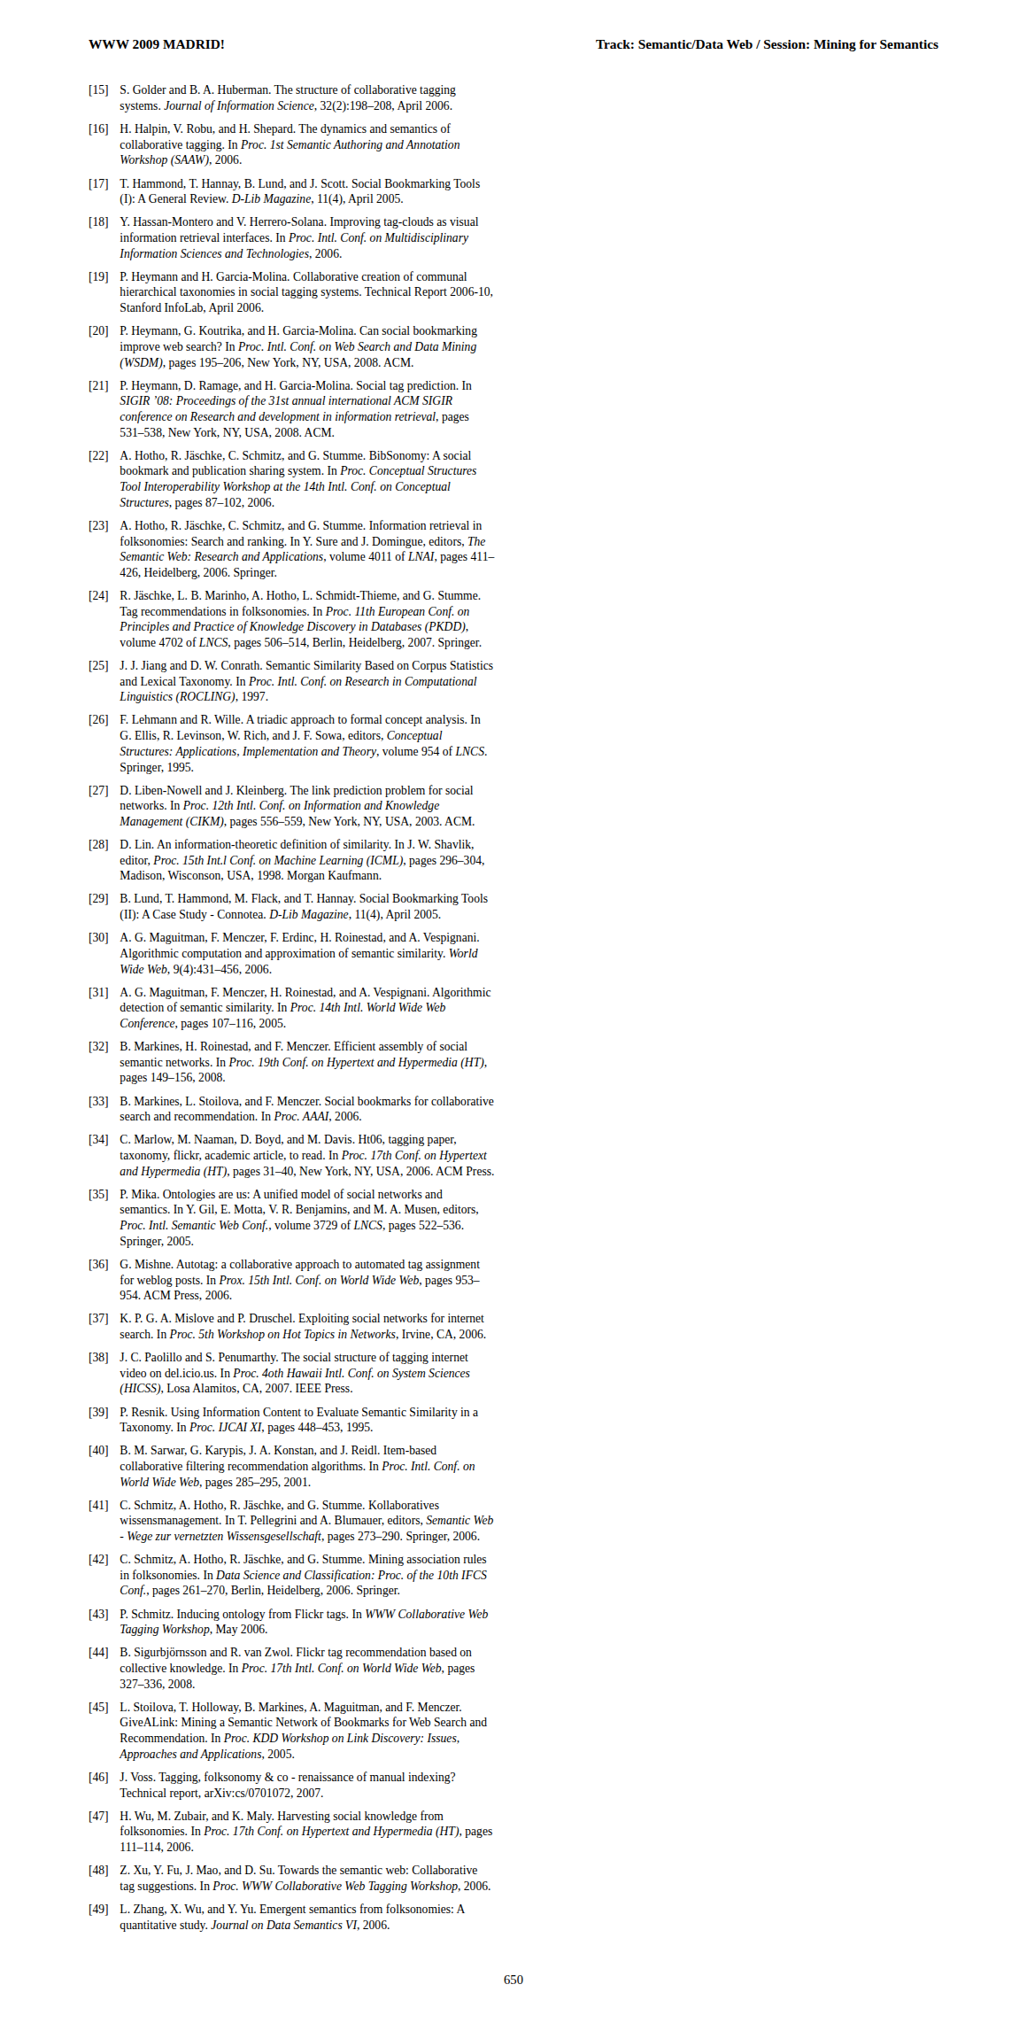WWW 2009 MADRID!
Track: Semantic/Data Web / Session: Mining for Semantics
[15] S. Golder and B. A. Huberman. The structure of collaborative tagging systems. Journal of Information Science, 32(2):198–208, April 2006.
[16] H. Halpin, V. Robu, and H. Shepard. The dynamics and semantics of collaborative tagging. In Proc. 1st Semantic Authoring and Annotation Workshop (SAAW), 2006.
[17] T. Hammond, T. Hannay, B. Lund, and J. Scott. Social Bookmarking Tools (I): A General Review. D-Lib Magazine, 11(4), April 2005.
[18] Y. Hassan-Montero and V. Herrero-Solana. Improving tag-clouds as visual information retrieval interfaces. In Proc. Intl. Conf. on Multidisciplinary Information Sciences and Technologies, 2006.
[19] P. Heymann and H. Garcia-Molina. Collaborative creation of communal hierarchical taxonomies in social tagging systems. Technical Report 2006-10, Stanford InfoLab, April 2006.
[20] P. Heymann, G. Koutrika, and H. Garcia-Molina. Can social bookmarking improve web search? In Proc. Intl. Conf. on Web Search and Data Mining (WSDM), pages 195–206, New York, NY, USA, 2008. ACM.
[21] P. Heymann, D. Ramage, and H. Garcia-Molina. Social tag prediction. In SIGIR ’08: Proceedings of the 31st annual international ACM SIGIR conference on Research and development in information retrieval, pages 531–538, New York, NY, USA, 2008. ACM.
[22] A. Hotho, R. Jäschke, C. Schmitz, and G. Stumme. BibSonomy: A social bookmark and publication sharing system. In Proc. Conceptual Structures Tool Interoperability Workshop at the 14th Intl. Conf. on Conceptual Structures, pages 87–102, 2006.
[23] A. Hotho, R. Jäschke, C. Schmitz, and G. Stumme. Information retrieval in folksonomies: Search and ranking. In Y. Sure and J. Domingue, editors, The Semantic Web: Research and Applications, volume 4011 of LNAI, pages 411–426, Heidelberg, 2006. Springer.
[24] R. Jäschke, L. B. Marinho, A. Hotho, L. Schmidt-Thieme, and G. Stumme. Tag recommendations in folksonomies. In Proc. 11th European Conf. on Principles and Practice of Knowledge Discovery in Databases (PKDD), volume 4702 of LNCS, pages 506–514, Berlin, Heidelberg, 2007. Springer.
[25] J. J. Jiang and D. W. Conrath. Semantic Similarity Based on Corpus Statistics and Lexical Taxonomy. In Proc. Intl. Conf. on Research in Computational Linguistics (ROCLING), 1997.
[26] F. Lehmann and R. Wille. A triadic approach to formal concept analysis. In G. Ellis, R. Levinson, W. Rich, and J. F. Sowa, editors, Conceptual Structures: Applications, Implementation and Theory, volume 954 of LNCS. Springer, 1995.
[27] D. Liben-Nowell and J. Kleinberg. The link prediction problem for social networks. In Proc. 12th Intl. Conf. on Information and Knowledge Management (CIKM), pages 556–559, New York, NY, USA, 2003. ACM.
[28] D. Lin. An information-theoretic definition of similarity. In J. W. Shavlik, editor, Proc. 15th Int.l Conf. on Machine Learning (ICML), pages 296–304, Madison, Wisconson, USA, 1998. Morgan Kaufmann.
[29] B. Lund, T. Hammond, M. Flack, and T. Hannay. Social Bookmarking Tools (II): A Case Study - Connotea. D-Lib Magazine, 11(4), April 2005.
[30] A. G. Maguitman, F. Menczer, F. Erdinc, H. Roinestad, and A. Vespignani. Algorithmic computation and approximation of semantic similarity. World Wide Web, 9(4):431–456, 2006.
[31] A. G. Maguitman, F. Menczer, H. Roinestad, and A. Vespignani. Algorithmic detection of semantic similarity. In Proc. 14th Intl. World Wide Web Conference, pages 107–116, 2005.
[32] B. Markines, H. Roinestad, and F. Menczer. Efficient assembly of social semantic networks. In Proc. 19th Conf. on Hypertext and Hypermedia (HT), pages 149–156, 2008.
[33] B. Markines, L. Stoilova, and F. Menczer. Social bookmarks for collaborative search and recommendation. In Proc. AAAI, 2006.
[34] C. Marlow, M. Naaman, D. Boyd, and M. Davis. Ht06, tagging paper, taxonomy, flickr, academic article, to read. In Proc. 17th Conf. on Hypertext and Hypermedia (HT), pages 31–40, New York, NY, USA, 2006. ACM Press.
[35] P. Mika. Ontologies are us: A unified model of social networks and semantics. In Y. Gil, E. Motta, V. R. Benjamins, and M. A. Musen, editors, Proc. Intl. Semantic Web Conf., volume 3729 of LNCS, pages 522–536. Springer, 2005.
[36] G. Mishne. Autotag: a collaborative approach to automated tag assignment for weblog posts. In Prox. 15th Intl. Conf. on World Wide Web, pages 953–954. ACM Press, 2006.
[37] K. P. G. A. Mislove and P. Druschel. Exploiting social networks for internet search. In Proc. 5th Workshop on Hot Topics in Networks, Irvine, CA, 2006.
[38] J. C. Paolillo and S. Penumarthy. The social structure of tagging internet video on del.icio.us. In Proc. 4oth Hawaii Intl. Conf. on System Sciences (HICSS), Losa Alamitos, CA, 2007. IEEE Press.
[39] P. Resnik. Using Information Content to Evaluate Semantic Similarity in a Taxonomy. In Proc. IJCAI XI, pages 448–453, 1995.
[40] B. M. Sarwar, G. Karypis, J. A. Konstan, and J. Reidl. Item-based collaborative filtering recommendation algorithms. In Proc. Intl. Conf. on World Wide Web, pages 285–295, 2001.
[41] C. Schmitz, A. Hotho, R. Jäschke, and G. Stumme. Kollaboratives wissensmanagement. In T. Pellegrini and A. Blumauer, editors, Semantic Web - Wege zur vernetzten Wissensgesellschaft, pages 273–290. Springer, 2006.
[42] C. Schmitz, A. Hotho, R. Jäschke, and G. Stumme. Mining association rules in folksonomies. In Data Science and Classification: Proc. of the 10th IFCS Conf., pages 261–270, Berlin, Heidelberg, 2006. Springer.
[43] P. Schmitz. Inducing ontology from Flickr tags. In WWW Collaborative Web Tagging Workshop, May 2006.
[44] B. Sigurbjörnsson and R. van Zwol. Flickr tag recommendation based on collective knowledge. In Proc. 17th Intl. Conf. on World Wide Web, pages 327–336, 2008.
[45] L. Stoilova, T. Holloway, B. Markines, A. Maguitman, and F. Menczer. GiveALink: Mining a Semantic Network of Bookmarks for Web Search and Recommendation. In Proc. KDD Workshop on Link Discovery: Issues, Approaches and Applications, 2005.
[46] J. Voss. Tagging, folksonomy & co - renaissance of manual indexing? Technical report, arXiv:cs/0701072, 2007.
[47] H. Wu, M. Zubair, and K. Maly. Harvesting social knowledge from folksonomies. In Proc. 17th Conf. on Hypertext and Hypermedia (HT), pages 111–114, 2006.
[48] Z. Xu, Y. Fu, J. Mao, and D. Su. Towards the semantic web: Collaborative tag suggestions. In Proc. WWW Collaborative Web Tagging Workshop, 2006.
[49] L. Zhang, X. Wu, and Y. Yu. Emergent semantics from folksonomies: A quantitative study. Journal on Data Semantics VI, 2006.
650